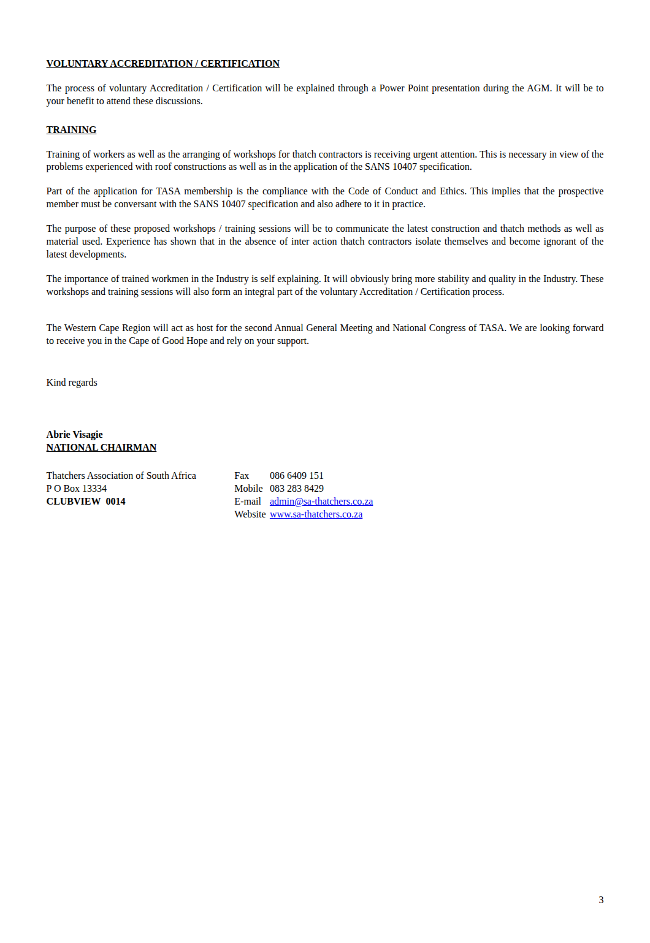VOLUNTARY ACCREDITATION / CERTIFICATION
The process of voluntary Accreditation / Certification will be explained through a Power Point presentation during the AGM. It will be to your benefit to attend these discussions.
TRAINING
Training of workers as well as the arranging of workshops for thatch contractors is receiving urgent attention. This is necessary in view of the problems experienced with roof constructions as well as in the application of the SANS 10407 specification.
Part of the application for TASA membership is the compliance with the Code of Conduct and Ethics. This implies that the prospective member must be conversant with the SANS 10407 specification and also adhere to it in practice.
The purpose of these proposed workshops / training sessions will be to communicate the latest construction and thatch methods as well as material used. Experience has shown that in the absence of inter action thatch contractors isolate themselves and become ignorant of the latest developments.
The importance of trained workmen in the Industry is self explaining. It will obviously bring more stability and quality in the Industry. These workshops and training sessions will also form an integral part of the voluntary Accreditation / Certification process.
The Western Cape Region will act as host for the second Annual General Meeting and National Congress of TASA. We are looking forward to receive you in the Cape of Good Hope and rely on your support.
Kind regards
Abrie Visagie
NATIONAL CHAIRMAN
| Thatchers Association of South Africa | Fax | 086 6409 151 |
| P O Box 13334 | Mobile | 083 283 8429 |
| CLUBVIEW 0014 | E-mail | admin@sa-thatchers.co.za |
| | Website | www.sa-thatchers.co.za |
3